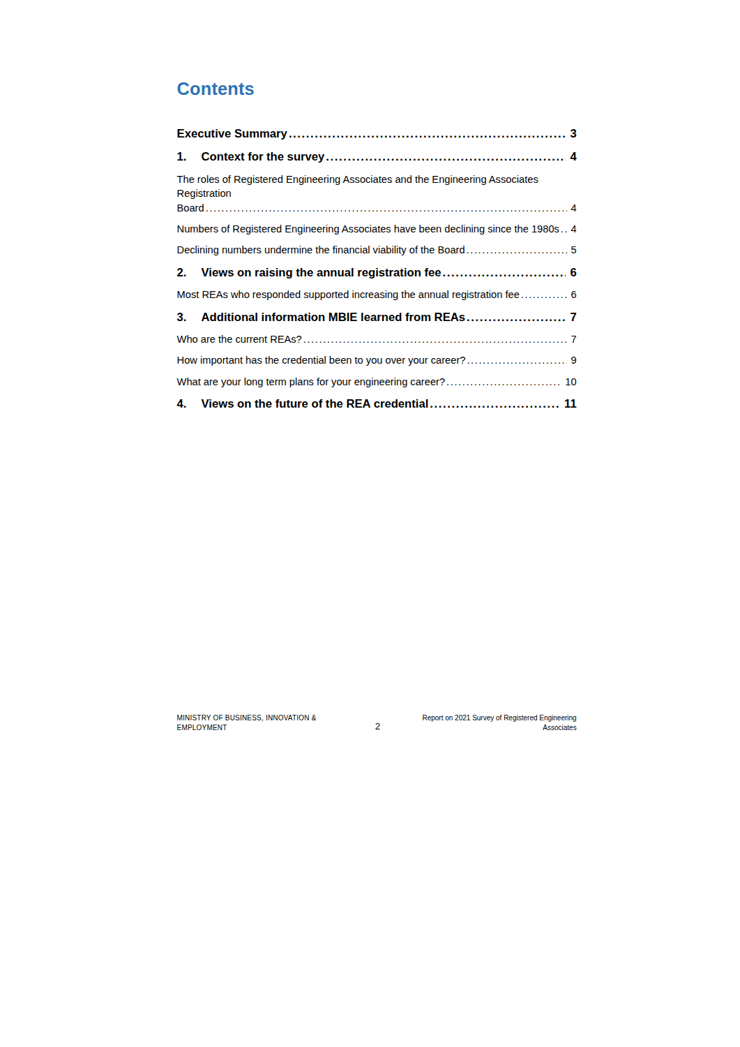Contents
Executive Summary .................................................................................................. 3
1. Context for the survey .......................................................................................... 4
The roles of Registered Engineering Associates and the Engineering Associates Registration Board ................................................................................................................................. 4
Numbers of Registered Engineering Associates have been declining since the 1980s ................ 4
Declining numbers undermine the financial viability of the Board ............................................. 5
2. Views on raising the annual registration fee ..................................................... 6
Most REAs who responded supported increasing the annual registration fee ............................ 6
3. Additional information MBIE learned from REAs ............................................. 7
Who are the current REAs? ......................................................................................................... 7
How important has the credential been to you over your career? .............................................. 9
What are your long term plans for your engineering career? .................................................... 10
4. Views on the future of the REA credential ....................................................... 11
MINISTRY OF BUSINESS, INNOVATION & EMPLOYMENT
2
Report on 2021 Survey of Registered Engineering Associates